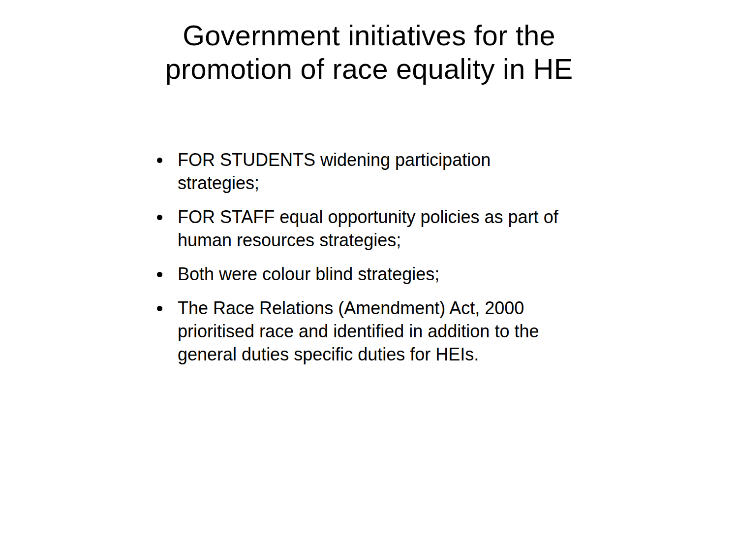Government initiatives for the promotion of race equality in HE
FOR STUDENTS widening participation strategies;
FOR STAFF equal opportunity policies as part of human resources strategies;
Both were colour blind strategies;
The Race Relations (Amendment) Act, 2000 prioritised race and identified in addition to the general duties specific duties for HEIs.